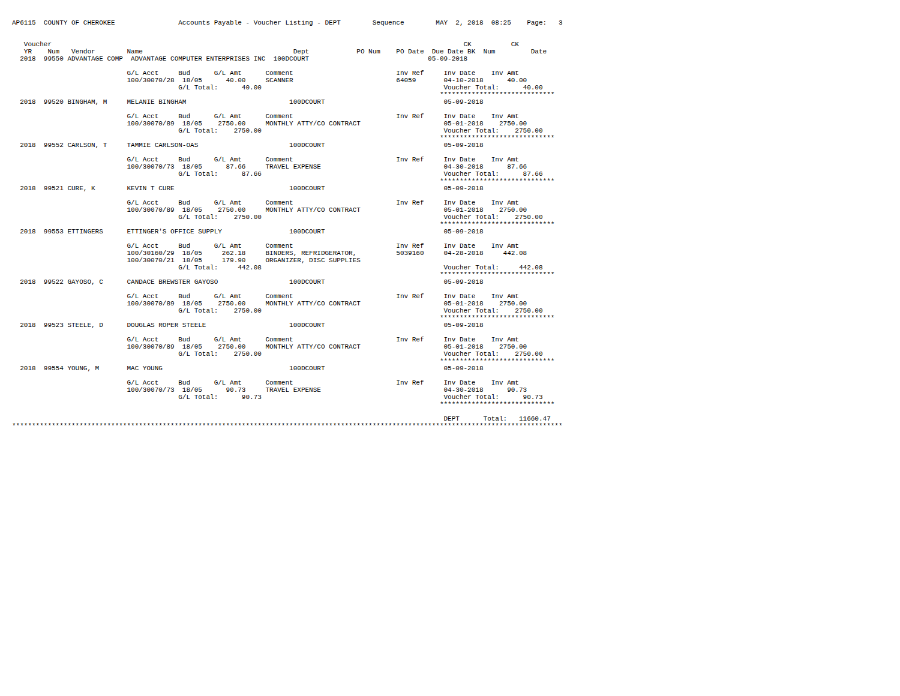AP6115 COUNTY OF CHEROKEE Accounts Payable - Voucher Listing - DEPT Sequence MAY 2, 2018 08:25 Page: 3 Voucher CK CK YR Num Vendor Name Dept PO Num PO Date Due Date BK Num Date 2018 99550 ADVANTAGE COMP ADVANTAGE COMPUTER ENTERPRISES INC 100DCOURT 05-09-2018 G/L Acct Bud G/L Amt Comment Inv Ref Inv Date Inv Amt 100/30070/28 18/05 40.00 SCANNER 64059 04-10-2018 40.00 G/L Total: 40.00 Voucher Total: 40.00 ***************************** 2018 99520 BINGHAM, M MELANIE BINGHAM 100DCOURT 05-09-2018 G/L Acct Bud G/L Amt Comment Inv Ref Inv Date Inv Amt 100/30070/89 18/05 2750.00 MONTHLY ATTY/CO CONTRACT 05-01-2018 2750.00 G/L Total: 2750.00 Voucher Total: 2750.00 ***************************** 2018 99552 CARLSON, T TAMMIE CARLSON-OAS 100DCOURT 05-09-2018 G/L Acct Bud G/L Amt Comment Inv Ref Inv Date Inv Amt 100/30070/73 18/05 87.66 TRAVEL EXPENSE 04-30-2018 87.66 G/L Total: 87.66 Voucher Total: 87.66 ***************************** 2018 99521 CURE, K KEVIN T CURE 100DCOURT 05-09-2018 G/L Acct Bud G/L Amt Comment Inv Ref Inv Date Inv Amt 100/30070/89 18/05 2750.00 MONTHLY ATTY/CO CONTRACT 05-01-2018 2750.00 G/L Total: 2750.00 Voucher Total: 2750.00 ***************************** 2018 99553 ETTINGERS ETTINGER'S OFFICE SUPPLY 100DCOURT 05-09-2018 G/L Acct Bud G/L Amt Comment Inv Ref Inv Date Inv Amt 100/30160/29 18/05 262.18 BINDERS, REFRIDGERATOR, 5039160 04-28-2018 442.08 100/30070/21 18/05 179.90 ORGANIZER, DISC SUPPLIES G/L Total: 442.08 Voucher Total: 442.08 ***************************** 2018 99522 GAYOSO, C CANDACE BREWSTER GAYOSO 100DCOURT 05-09-2018 G/L Acct Bud G/L Amt Comment Inv Ref Inv Date Inv Amt 100/30070/89 18/05 2750.00 MONTHLY ATTY/CO CONTRACT 05-01-2018 2750.00 G/L Total: 2750.00 Voucher Total: 2750.00 ***************************** 2018 99523 STEELE, D DOUGLAS ROPER STEELE 100DCOURT 05-09-2018 G/L Acct Bud G/L Amt Comment Inv Ref Inv Date Inv Amt 100/30070/89 18/05 2750.00 MONTHLY ATTY/CO CONTRACT 05-01-2018 2750.00 G/L Total: 2750.00 Voucher Total: 2750.00 ***************************** 2018 99554 YOUNG, M MAC YOUNG 100DCOURT 05-09-2018 G/L Acct Bud G/L Amt Comment Inv Ref Inv Date Inv Amt 100/30070/73 18/05 90.73 TRAVEL EXPENSE 04-30-2018 90.73 G/L Total: 90.73 Voucher Total: 90.73 ***************************** DEPT Total: 11660.47 *******************************************************************************************************************************************